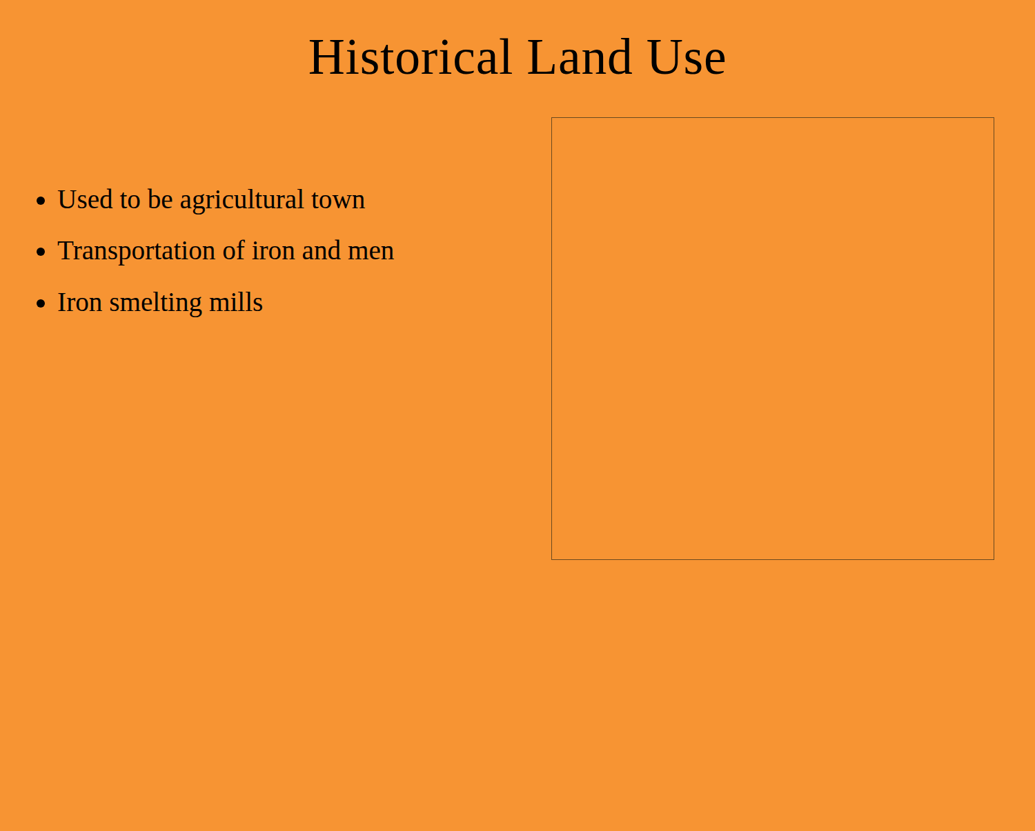Historical Land Use
Used to be agricultural town
Transportation of iron and men
Iron smelting mills